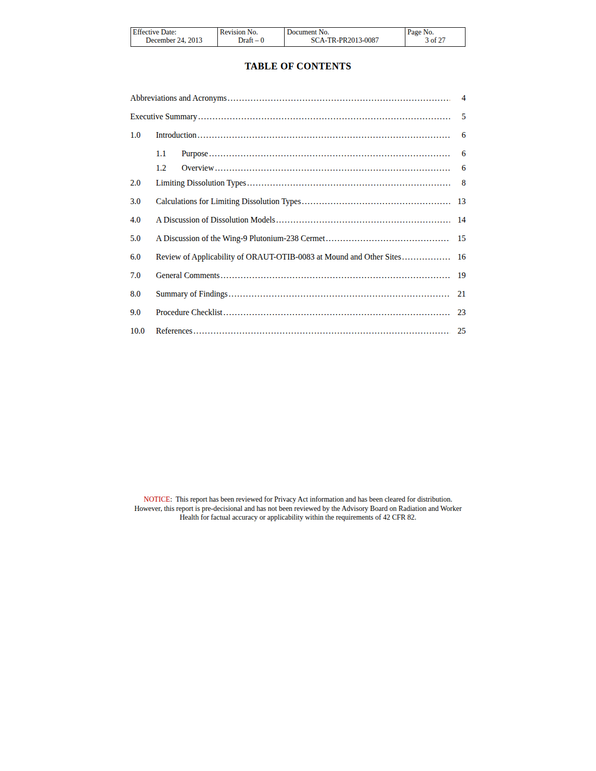| Effective Date: December 24, 2013 | Revision No. Draft – 0 | Document No. SCA-TR-PR2013-0087 | Page No. 3 of 27 |
TABLE OF CONTENTS
Abbreviations and Acronyms ................................................................................................................. 4
Executive Summary ................................................................................................................. 5
1.0 Introduction ................................................................................................................. 6
1.1 Purpose ................................................................................................................. 6
1.2 Overview ................................................................................................................. 6
2.0 Limiting Dissolution Types ................................................................................................................. 8
3.0 Calculations for Limiting Dissolution Types ................................................................................................................. 13
4.0 A Discussion of Dissolution Models ................................................................................................................. 14
5.0 A Discussion of the Wing-9 Plutonium-238 Cermet ................................................................................................................. 15
6.0 Review of Applicability of ORAUT-OTIB-0083 at Mound and Other Sites ................................................................................................................. 16
7.0 General Comments ................................................................................................................. 19
8.0 Summary of Findings ................................................................................................................. 21
9.0 Procedure Checklist ................................................................................................................. 23
10.0 References ................................................................................................................. 25
NOTICE: This report has been reviewed for Privacy Act information and has been cleared for distribution. However, this report is pre-decisional and has not been reviewed by the Advisory Board on Radiation and Worker Health for factual accuracy or applicability within the requirements of 42 CFR 82.